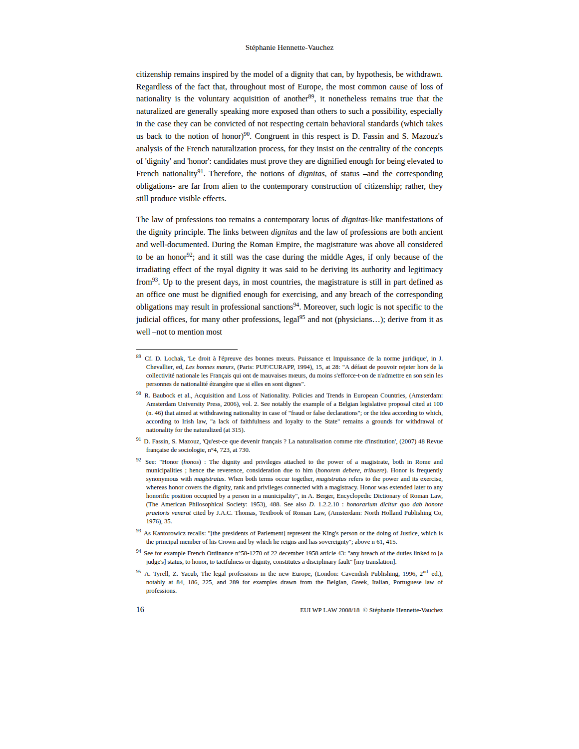Stéphanie Hennette-Vauchez
citizenship remains inspired by the model of a dignity that can, by hypothesis, be withdrawn. Regardless of the fact that, throughout most of Europe, the most common cause of loss of nationality is the voluntary acquisition of another89, it nonetheless remains true that the naturalized are generally speaking more exposed than others to such a possibility, especially in the case they can be convicted of not respecting certain behavioral standards (which takes us back to the notion of honor)90. Congruent in this respect is D. Fassin and S. Mazouz's analysis of the French naturalization process, for they insist on the centrality of the concepts of 'dignity' and 'honor': candidates must prove they are dignified enough for being elevated to French nationality91. Therefore, the notions of dignitas, of status –and the corresponding obligations- are far from alien to the contemporary construction of citizenship; rather, they still produce visible effects.
The law of professions too remains a contemporary locus of dignitas-like manifestations of the dignity principle. The links between dignitas and the law of professions are both ancient and well-documented. During the Roman Empire, the magistrature was above all considered to be an honor92; and it still was the case during the middle Ages, if only because of the irradiating effect of the royal dignity it was said to be deriving its authority and legitimacy from93. Up to the present days, in most countries, the magistrature is still in part defined as an office one must be dignified enough for exercising, and any breach of the corresponding obligations may result in professional sanctions94. Moreover, such logic is not specific to the judicial offices, for many other professions, legal95 and not (physicians…); derive from it as well –not to mention most
89 Cf. D. Lochak, 'Le droit à l'épreuve des bonnes mœurs. Puissance et Impuissance de la norme juridique', in J. Chevallier, ed, Les bonnes mœurs, (Paris: PUF/CURAPP, 1994), 15, at 28: "A défaut de pouvoir rejeter hors de la collectivité nationale les Français qui ont de mauvaises mœurs, du moins s'efforce-t-on de n'admettre en son sein les personnes de nationalité étrangère que si elles en sont dignes".
90 R. Baubock et al., Acquisition and Loss of Nationality. Policies and Trends in European Countries, (Amsterdam: Amsterdam University Press, 2006), vol. 2. See notably the example of a Belgian legislative proposal cited at 100 (n. 46) that aimed at withdrawing nationality in case of "fraud or false declarations"; or the idea according to which, according to Irish law, "a lack of faithfulness and loyalty to the State" remains a grounds for withdrawal of nationality for the naturalized (at 315).
91 D. Fassin, S. Mazouz, 'Qu'est-ce que devenir français ? La naturalisation comme rite d'institution', (2007) 48 Revue française de sociologie, n°4, 723, at 730.
92 See: "Honor (honos) : The dignity and privileges attached to the power of a magistrate, both in Rome and municipalities ; hence the reverence, consideration due to him (honorem debere, tribuere). Honor is frequently synonymous with magistratus. When both terms occur together, magistratus refers to the power and its exercise, whereas honor covers the dignity, rank and privileges connected with a magistracy. Honor was extended later to any honorific position occupied by a person in a municipality", in A. Berger, Encyclopedic Dictionary of Roman Law, (The American Philosophical Society: 1953), 488. See also D. 1.2.2.10 : honorarium dicitur quo dab honore praetoris venerat cited by J.A.C. Thomas, Textbook of Roman Law, (Amsterdam: North Holland Publishing Co, 1976), 35.
93 As Kantorowicz recalls: "[the presidents of Parlement] represent the King's person or the doing of Justice, which is the principal member of his Crown and by which he reigns and has sovereignty"; above n 61, 415.
94 See for example French Ordinance n°58-1270 of 22 december 1958 article 43: "any breach of the duties linked to [a judge's] status, to honor, to tactfulness or dignity, constitutes a disciplinary fault" [my translation].
95 A. Tyrell, Z. Yacub, The legal professions in the new Europe, (London: Cavendish Publishing, 1996, 2nd ed.), notably at 84, 186, 225, and 289 for examples drawn from the Belgian, Greek, Italian, Portuguese law of professions.
16
EUI WP LAW 2008/18 © Stéphanie Hennette-Vauchez